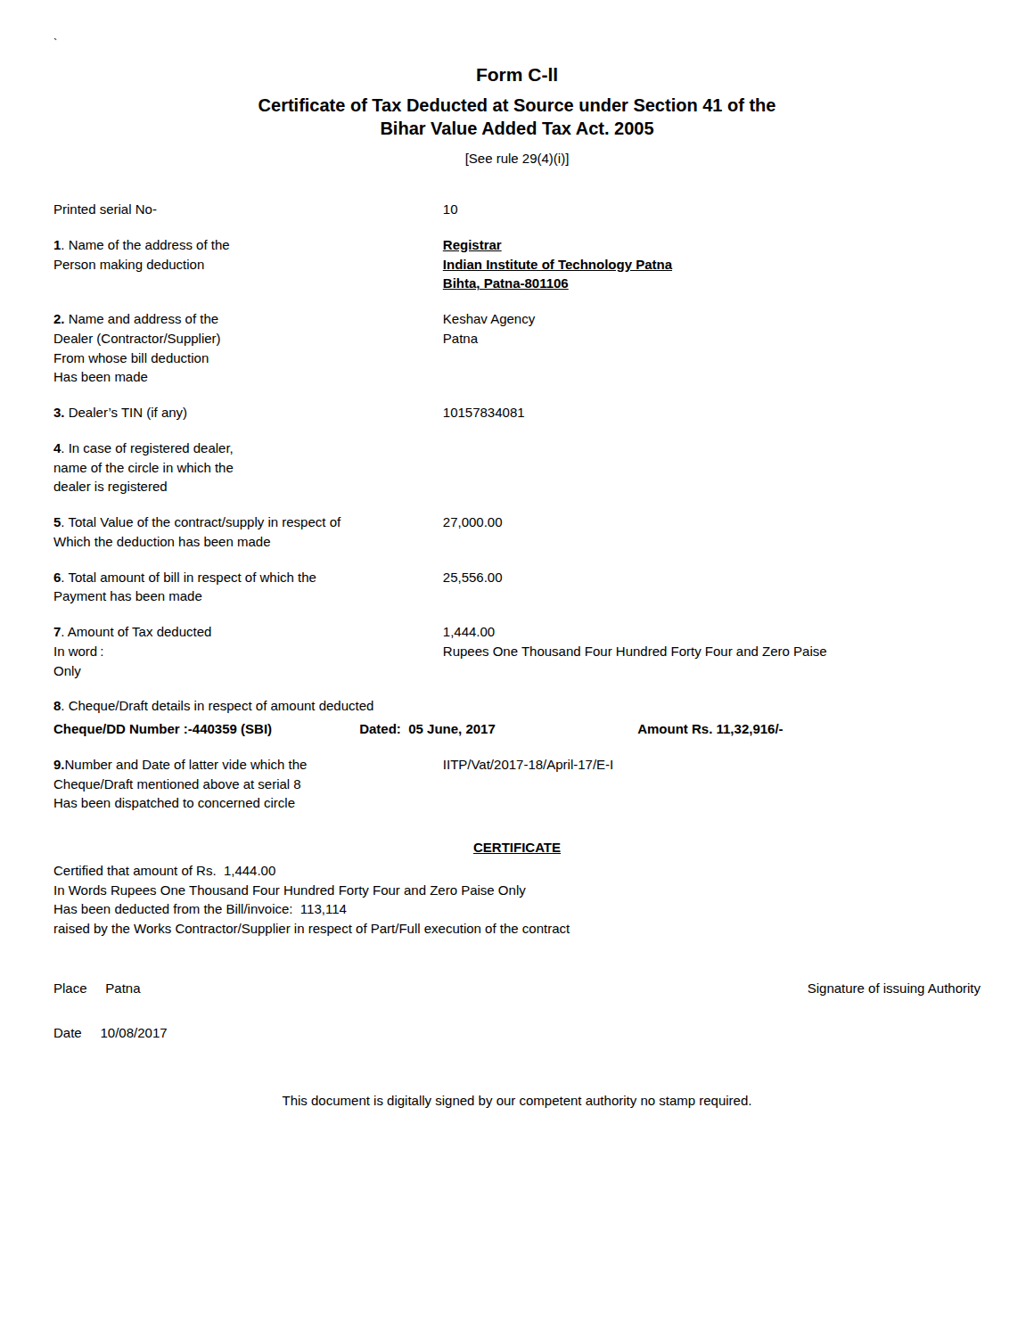`
Form C-ll
Certificate of Tax Deducted at Source under Section 41 of the
Bihar Value Added Tax Act. 2005
[See rule 29(4)(i)]
| Printed serial No- | 10 |
| 1 . Name of the address of the Person making deduction | Registrar Indian Institute of Technology Patna Bihta, Patna-801106 |
| 2. Name and address of the Dealer (Contractor/Supplier) From whose bill deduction Has been made | Keshav Agency Patna |
| 3. Dealer’s TIN (if any) | 10157834081 |
| 4 . In case of registered dealer, name of the circle in which the dealer is registered | |
| 5 . Total Value of the contract/supply in respect of Which the deduction has been made | 27,000.00 |
| 6 . Total amount of bill in respect of which the Payment has been made | 25,556.00 |
| 7 . Amount of Tax deducted In word : Only | 1,444.00 Rupees One Thousand Four Hundred Forty Four and Zero Paise |
8. Cheque/Draft details in respect of amount deducted
| Cheque/DD Number :-440359 (SBI) | Dated: 05 June, 2017 | Amount Rs. 11,32,916/- |
| 9. Number and Date of latter vide which the Cheque/Draft mentioned above at serial 8 Has been dispatched to concerned circle | IITP/Vat/2017-18/April-17/E-I |
CERTIFICATE
Certified that amount of Rs. 1,444.00
In Words Rupees One Thousand Four Hundred Forty Four and Zero Paise Only
Has been deducted from the Bill/invoice: 113,114
raised by the Works Contractor/Supplier in respect of Part/Full execution of the contract
| Place Patna | Signature of issuing Authority |
| Date 10/08/2017 | |
This document is digitally signed by our competent authority no stamp required.